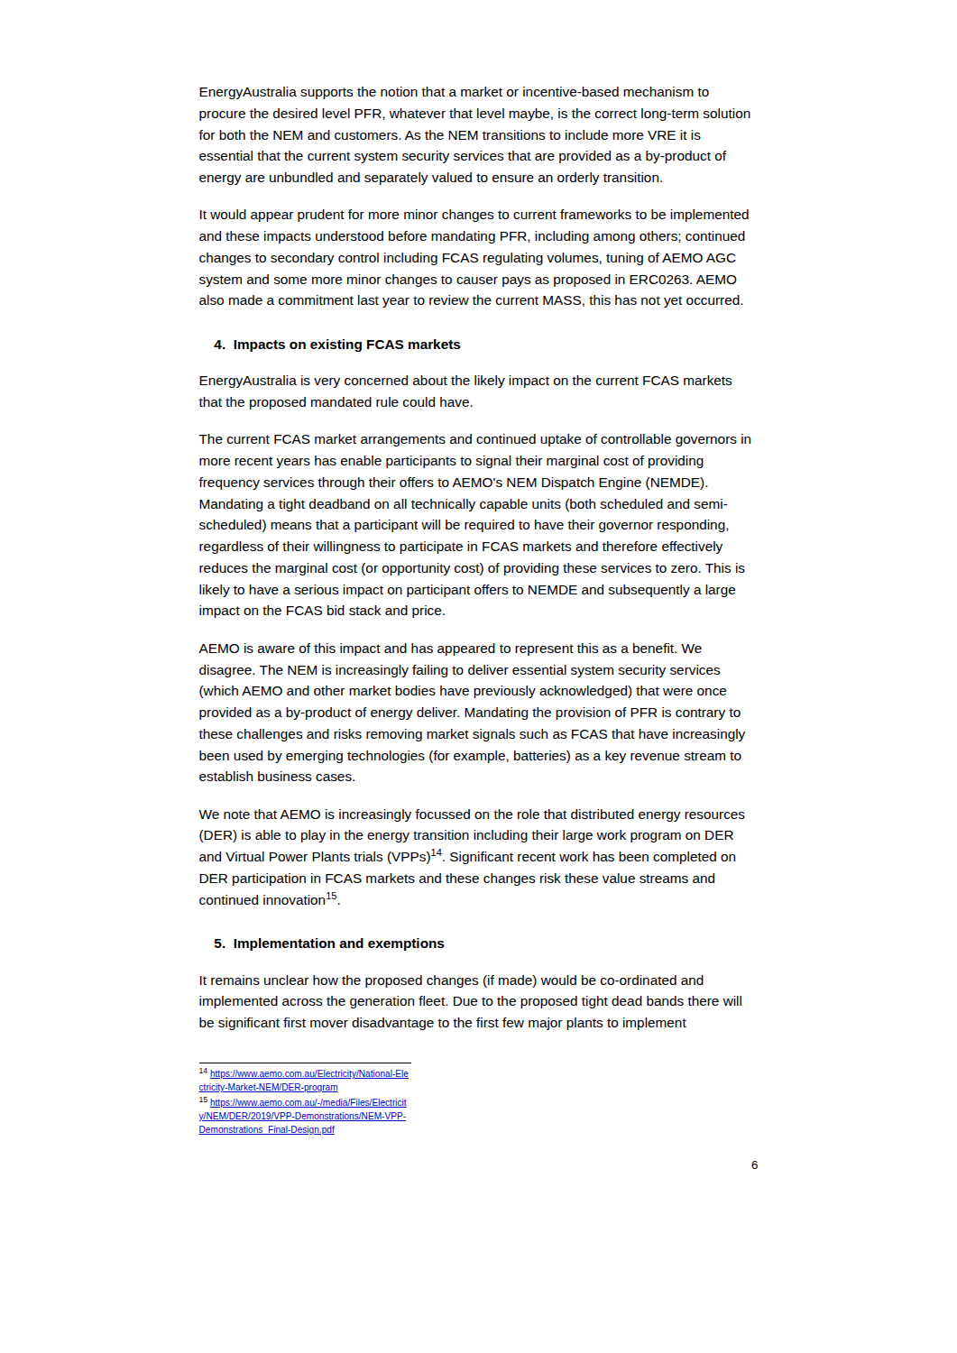EnergyAustralia supports the notion that a market or incentive-based mechanism to procure the desired level PFR, whatever that level maybe, is the correct long-term solution for both the NEM and customers. As the NEM transitions to include more VRE it is essential that the current system security services that are provided as a by-product of energy are unbundled and separately valued to ensure an orderly transition.
It would appear prudent for more minor changes to current frameworks to be implemented and these impacts understood before mandating PFR, including among others; continued changes to secondary control including FCAS regulating volumes, tuning of AEMO AGC system and some more minor changes to causer pays as proposed in ERC0263. AEMO also made a commitment last year to review the current MASS, this has not yet occurred.
4. Impacts on existing FCAS markets
EnergyAustralia is very concerned about the likely impact on the current FCAS markets that the proposed mandated rule could have.
The current FCAS market arrangements and continued uptake of controllable governors in more recent years has enable participants to signal their marginal cost of providing frequency services through their offers to AEMO's NEM Dispatch Engine (NEMDE). Mandating a tight deadband on all technically capable units (both scheduled and semi-scheduled) means that a participant will be required to have their governor responding, regardless of their willingness to participate in FCAS markets and therefore effectively reduces the marginal cost (or opportunity cost) of providing these services to zero. This is likely to have a serious impact on participant offers to NEMDE and subsequently a large impact on the FCAS bid stack and price.
AEMO is aware of this impact and has appeared to represent this as a benefit. We disagree. The NEM is increasingly failing to deliver essential system security services (which AEMO and other market bodies have previously acknowledged) that were once provided as a by-product of energy deliver. Mandating the provision of PFR is contrary to these challenges and risks removing market signals such as FCAS that have increasingly been used by emerging technologies (for example, batteries) as a key revenue stream to establish business cases.
We note that AEMO is increasingly focussed on the role that distributed energy resources (DER) is able to play in the energy transition including their large work program on DER and Virtual Power Plants trials (VPPs)14. Significant recent work has been completed on DER participation in FCAS markets and these changes risk these value streams and continued innovation15.
5. Implementation and exemptions
It remains unclear how the proposed changes (if made) would be co-ordinated and implemented across the generation fleet. Due to the proposed tight dead bands there will be significant first mover disadvantage to the first few major plants to implement
14 https://www.aemo.com.au/Electricity/National-Electricity-Market-NEM/DER-program
15 https://www.aemo.com.au/-/media/Files/Electricity/NEM/DER/2019/VPP-Demonstrations/NEM-VPP-Demonstrations_Final-Design.pdf
6